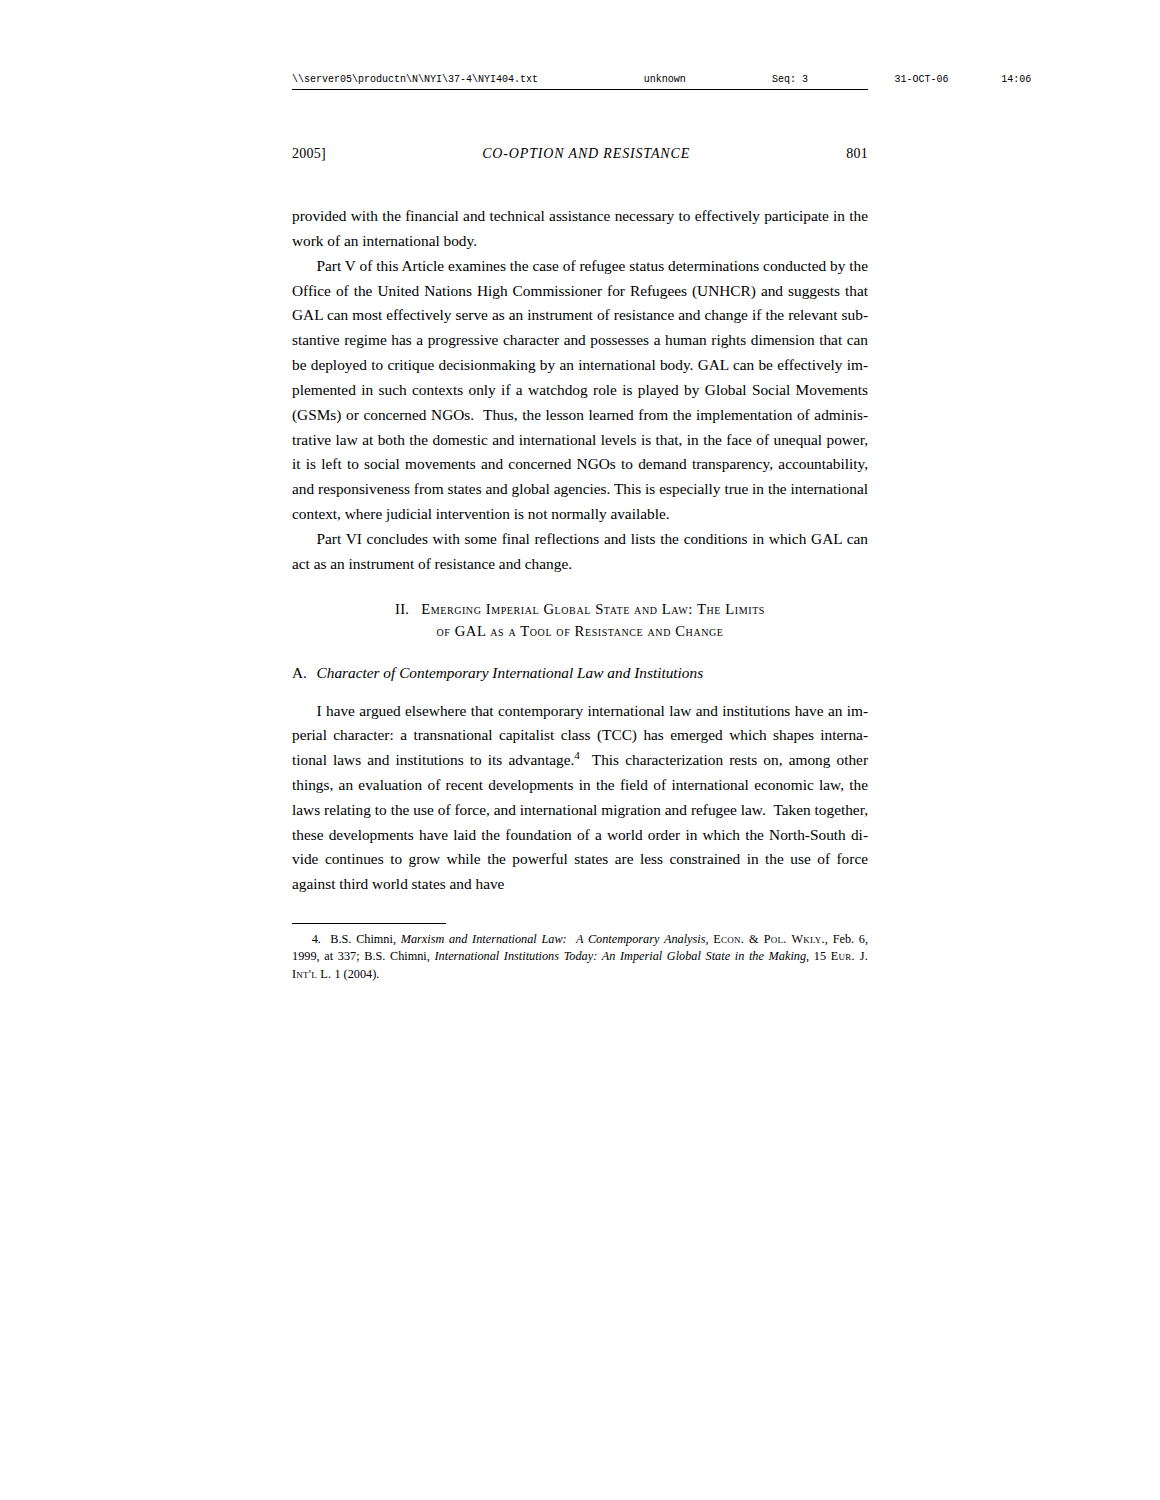\\server05\productn\N\NYI\37-4\NYI404.txt unknown Seq: 3 31-OCT-06 14:06
2005] CO-OPTION AND RESISTANCE 801
provided with the financial and technical assistance necessary to effectively participate in the work of an international body.
Part V of this Article examines the case of refugee status determinations conducted by the Office of the United Nations High Commissioner for Refugees (UNHCR) and suggests that GAL can most effectively serve as an instrument of resistance and change if the relevant substantive regime has a progressive character and possesses a human rights dimension that can be deployed to critique decisionmaking by an international body. GAL can be effectively implemented in such contexts only if a watchdog role is played by Global Social Movements (GSMs) or concerned NGOs. Thus, the lesson learned from the implementation of administrative law at both the domestic and international levels is that, in the face of unequal power, it is left to social movements and concerned NGOs to demand transparency, accountability, and responsiveness from states and global agencies. This is especially true in the international context, where judicial intervention is not normally available.
Part VI concludes with some final reflections and lists the conditions in which GAL can act as an instrument of resistance and change.
II. Emerging Imperial Global State and Law: The Limits
of GAL as a Tool of Resistance and Change
A. Character of Contemporary International Law and Institutions
I have argued elsewhere that contemporary international law and institutions have an imperial character: a transnational capitalist class (TCC) has emerged which shapes international laws and institutions to its advantage.4 This characterization rests on, among other things, an evaluation of recent developments in the field of international economic law, the laws relating to the use of force, and international migration and refugee law. Taken together, these developments have laid the foundation of a world order in which the North-South divide continues to grow while the powerful states are less constrained in the use of force against third world states and have
4. B.S. Chimni, Marxism and International Law: A Contemporary Analysis, Econ. & Pol. Wkly., Feb. 6, 1999, at 337; B.S. Chimni, International Institutions Today: An Imperial Global State in the Making, 15 Eur. J. Int'l L. 1 (2004).